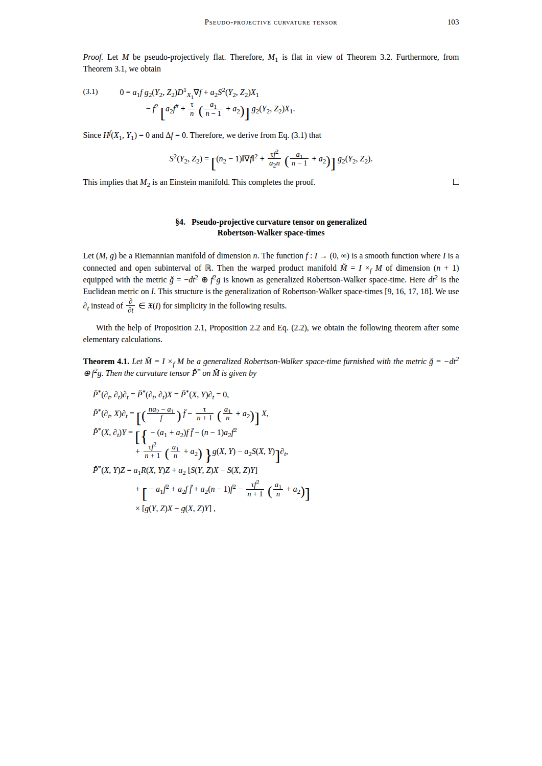Pseudo-projective curvature tensor 103
Proof. Let M be pseudo-projectively flat. Therefore, M1 is flat in view of Theorem 3.2. Furthermore, from Theorem 3.1, we obtain
(3.1)
0 = a1f g2(Y2, Z2)D1X1∇f + a2S2(Y2, Z2)X1
− f2 [a2f# + τn (a1 n − 1 + a2)] g2(Y2, Z2)X1.
Since Hf(X1, Y1) = 0 and Δf = 0. Therefore, we derive from Eq. (3.1) that
S2(Y2, Z2) = [(n2 − 1)‖∇f‖2 + τf2 a2n (a1 n − 1 + a2)] g2(Y2, Z2).
This implies that M2 is an Einstein manifold. This completes the proof.
§4. Pseudo-projective curvature tensor on generalized
Robertson-Walker space-times
Let (M, g) be a Riemannian manifold of dimension n. The function f : I → (0, ∞) is a smooth function where I is a connected and open subinterval of ℝ. Then the warped product manifold M̆ = I ×f M of dimension (n + 1) equipped with the metric ğ = −dt2 ⊕ f2g is known as generalized Robertson-Walker space-time. Here dt2 is the Euclidean metric on I. This structure is the generalization of Robertson-Walker space-times [9, 16, 17, 18]. We use ∂t instead of ∂∂t ∈ 𝔛(I) for simplicity in the following results.
With the help of Proposition 2.1, Proposition 2.2 and Eq. (2.2), we obtain the following theorem after some elementary calculations.
Theorem 4.1. Let M̆ = I ×f M be a generalized Robertson-Walker space-time furnished with the metric ğ = −dt2 ⊕ f2g. Then the curvature tensor P̆* on M̆ is given by
P̆*(∂t, ∂t)∂t = P̆*(∂t, ∂t)X = P̆*(X, Y)∂t = 0,
P̆*(∂t, X)∂t = [(na2 − a1 f) f̈ − τn + 1 (a1 n + a2)] X,
P̆*(X, ∂t)Y = [{ − (a1 + a2)f f̈ − (n − 1)a2ḟ2
+ τf2 n + 1 (a1 n + a2) }g(X, Y) − a2S(X, Y)]∂t,
P̆*(X, Y)Z = a1R(X, Y)Z + a2 [S(Y, Z)X − S(X, Z)Y]
+ [ − a1ḟ2 + a2f f̈ + a2(n − 1)ḟ2 − τf2 n + 1 (a1 n + a2)]
× [g(Y, Z)X − g(X, Z)Y] ,